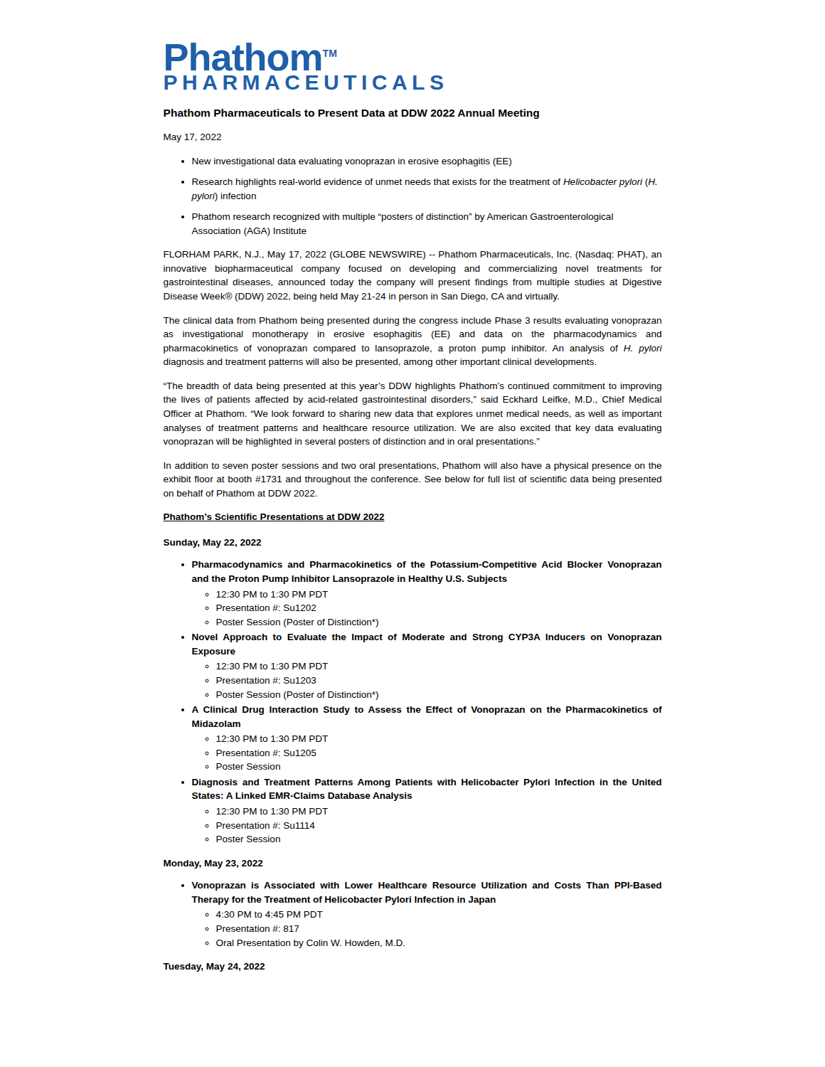PhathomTM PHARMACEUTICALS
Phathom Pharmaceuticals to Present Data at DDW 2022 Annual Meeting
May 17, 2022
New investigational data evaluating vonoprazan in erosive esophagitis (EE)
Research highlights real-world evidence of unmet needs that exists for the treatment of Helicobacter pylori (H. pylori) infection
Phathom research recognized with multiple “posters of distinction” by American Gastroenterological Association (AGA) Institute
FLORHAM PARK, N.J., May 17, 2022 (GLOBE NEWSWIRE) -- Phathom Pharmaceuticals, Inc. (Nasdaq: PHAT), an innovative biopharmaceutical company focused on developing and commercializing novel treatments for gastrointestinal diseases, announced today the company will present findings from multiple studies at Digestive Disease Week® (DDW) 2022, being held May 21-24 in person in San Diego, CA and virtually.
The clinical data from Phathom being presented during the congress include Phase 3 results evaluating vonoprazan as investigational monotherapy in erosive esophagitis (EE) and data on the pharmacodynamics and pharmacokinetics of vonoprazan compared to lansoprazole, a proton pump inhibitor. An analysis of H. pylori diagnosis and treatment patterns will also be presented, among other important clinical developments.
“The breadth of data being presented at this year’s DDW highlights Phathom’s continued commitment to improving the lives of patients affected by acid-related gastrointestinal disorders,” said Eckhard Leifke, M.D., Chief Medical Officer at Phathom. “We look forward to sharing new data that explores unmet medical needs, as well as important analyses of treatment patterns and healthcare resource utilization. We are also excited that key data evaluating vonoprazan will be highlighted in several posters of distinction and in oral presentations.”
In addition to seven poster sessions and two oral presentations, Phathom will also have a physical presence on the exhibit floor at booth #1731 and throughout the conference. See below for full list of scientific data being presented on behalf of Phathom at DDW 2022.
Phathom’s Scientific Presentations at DDW 2022
Sunday, May 22, 2022
Pharmacodynamics and Pharmacokinetics of the Potassium-Competitive Acid Blocker Vonoprazan and the Proton Pump Inhibitor Lansoprazole in Healthy U.S. Subjects
12:30 PM to 1:30 PM PDT
Presentation #: Su1202
Poster Session (Poster of Distinction*)
Novel Approach to Evaluate the Impact of Moderate and Strong CYP3A Inducers on Vonoprazan Exposure
12:30 PM to 1:30 PM PDT
Presentation #: Su1203
Poster Session (Poster of Distinction*)
A Clinical Drug Interaction Study to Assess the Effect of Vonoprazan on the Pharmacokinetics of Midazolam
12:30 PM to 1:30 PM PDT
Presentation #: Su1205
Poster Session
Diagnosis and Treatment Patterns Among Patients with Helicobacter Pylori Infection in the United States: A Linked EMR-Claims Database Analysis
12:30 PM to 1:30 PM PDT
Presentation #: Su1114
Poster Session
Monday, May 23, 2022
Vonoprazan is Associated with Lower Healthcare Resource Utilization and Costs Than PPI-Based Therapy for the Treatment of Helicobacter Pylori Infection in Japan
4:30 PM to 4:45 PM PDT
Presentation #: 817
Oral Presentation by Colin W. Howden, M.D.
Tuesday, May 24, 2022